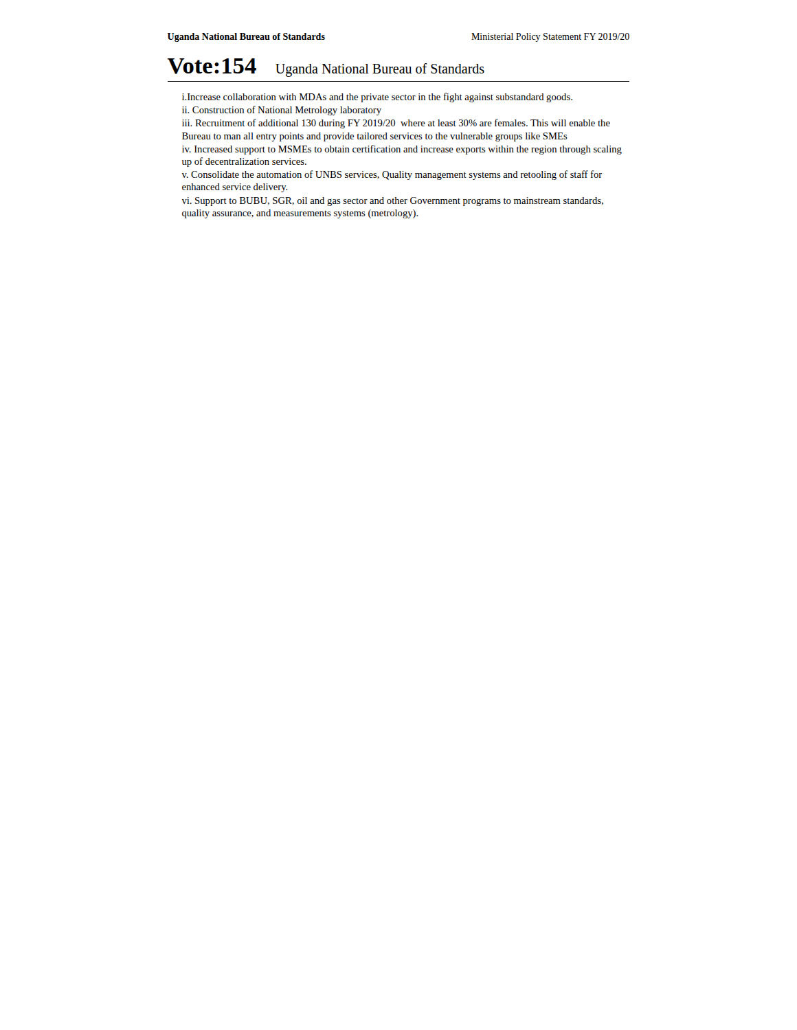Uganda National Bureau of Standards
Ministerial Policy Statement FY 2019/20
Vote:154 Uganda National Bureau of Standards
i.Increase collaboration with MDAs and the private sector in the fight against substandard goods.
ii. Construction of National Metrology laboratory
iii. Recruitment of additional 130 during FY 2019/20 where at least 30% are females. This will enable the Bureau to man all entry points and provide tailored services to the vulnerable groups like SMEs
iv. Increased support to MSMEs to obtain certification and increase exports within the region through scaling up of decentralization services.
v. Consolidate the automation of UNBS services, Quality management systems and retooling of staff for enhanced service delivery.
vi. Support to BUBU, SGR, oil and gas sector and other Government programs to mainstream standards, quality assurance, and measurements systems (metrology).